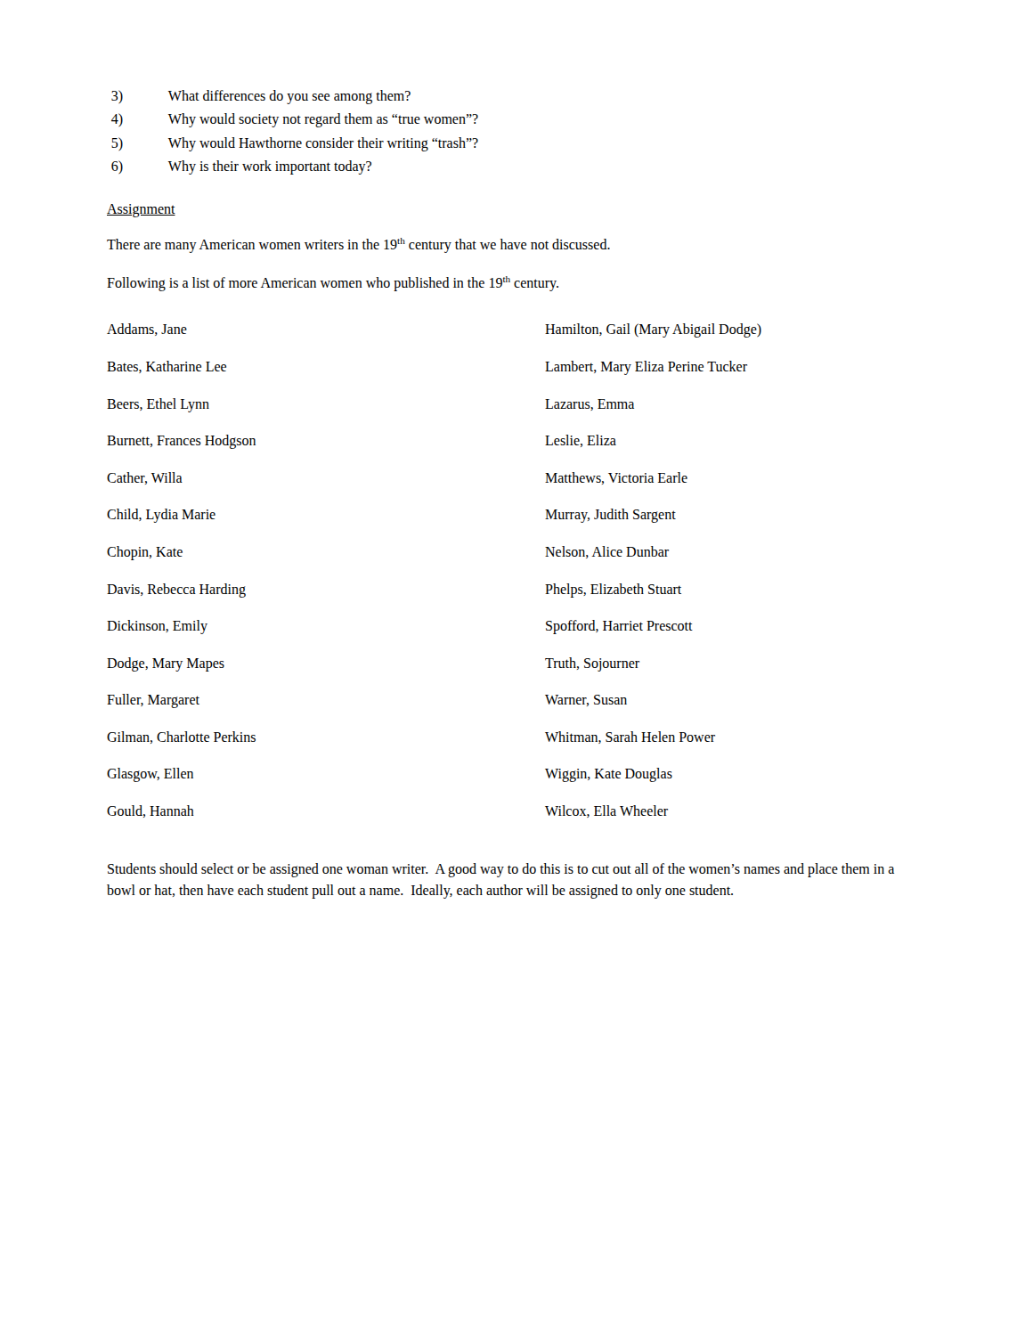3) What differences do you see among them?
4) Why would society not regard them as “true women”?
5) Why would Hawthorne consider their writing “trash”?
6) Why is their work important today?
Assignment
There are many American women writers in the 19th century that we have not discussed.
Following is a list of more American women who published in the 19th century.
| Addams, Jane | Hamilton, Gail (Mary Abigail Dodge) |
| Bates, Katharine Lee | Lambert, Mary Eliza Perine Tucker |
| Beers, Ethel Lynn | Lazarus, Emma |
| Burnett, Frances Hodgson | Leslie, Eliza |
| Cather, Willa | Matthews, Victoria Earle |
| Child, Lydia Marie | Murray, Judith Sargent |
| Chopin, Kate | Nelson, Alice Dunbar |
| Davis, Rebecca Harding | Phelps, Elizabeth Stuart |
| Dickinson, Emily | Spofford, Harriet Prescott |
| Dodge, Mary Mapes | Truth, Sojourner |
| Fuller, Margaret | Warner, Susan |
| Gilman, Charlotte Perkins | Whitman, Sarah Helen Power |
| Glasgow, Ellen | Wiggin, Kate Douglas |
| Gould, Hannah | Wilcox, Ella Wheeler |
Students should select or be assigned one woman writer. A good way to do this is to cut out all of the women’s names and place them in a bowl or hat, then have each student pull out a name. Ideally, each author will be assigned to only one student.